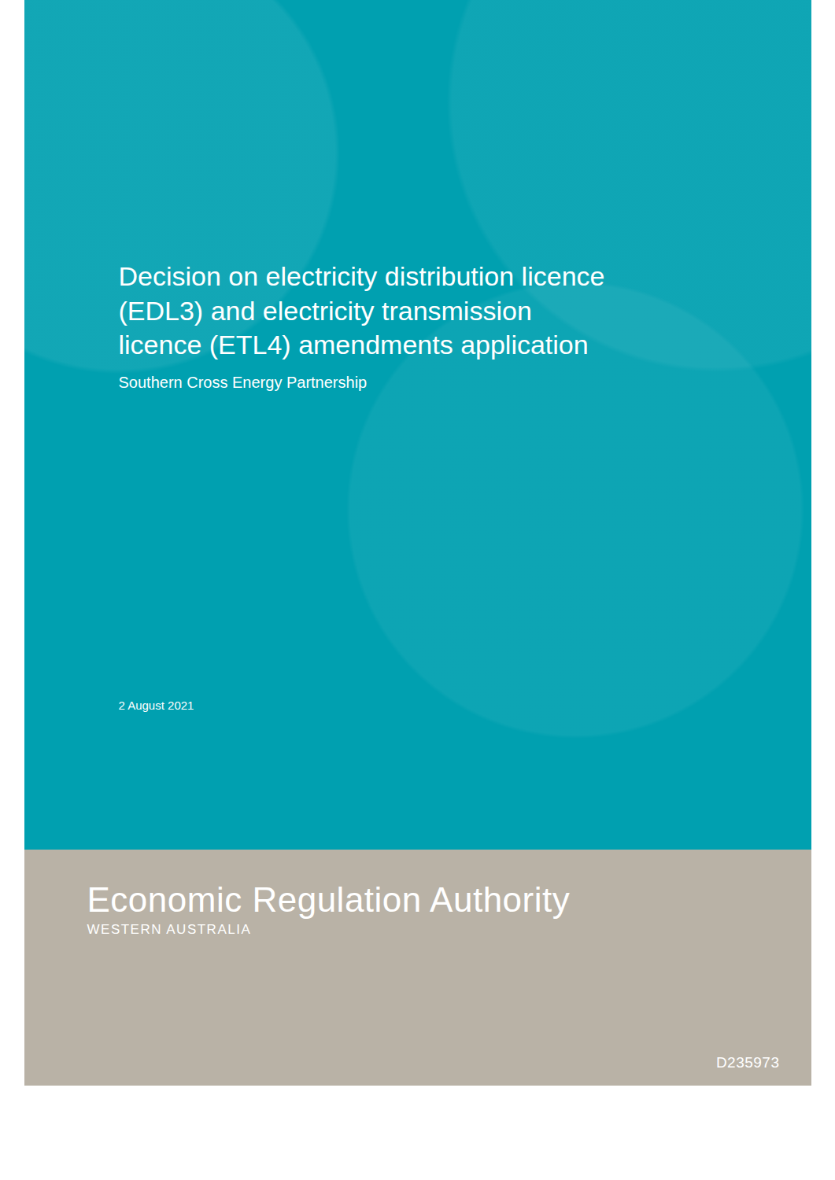Decision on electricity distribution licence (EDL3) and electricity transmission licence (ETL4) amendments application
Southern Cross Energy Partnership
2 August 2021
Economic Regulation Authority
WESTERN AUSTRALIA
D235973